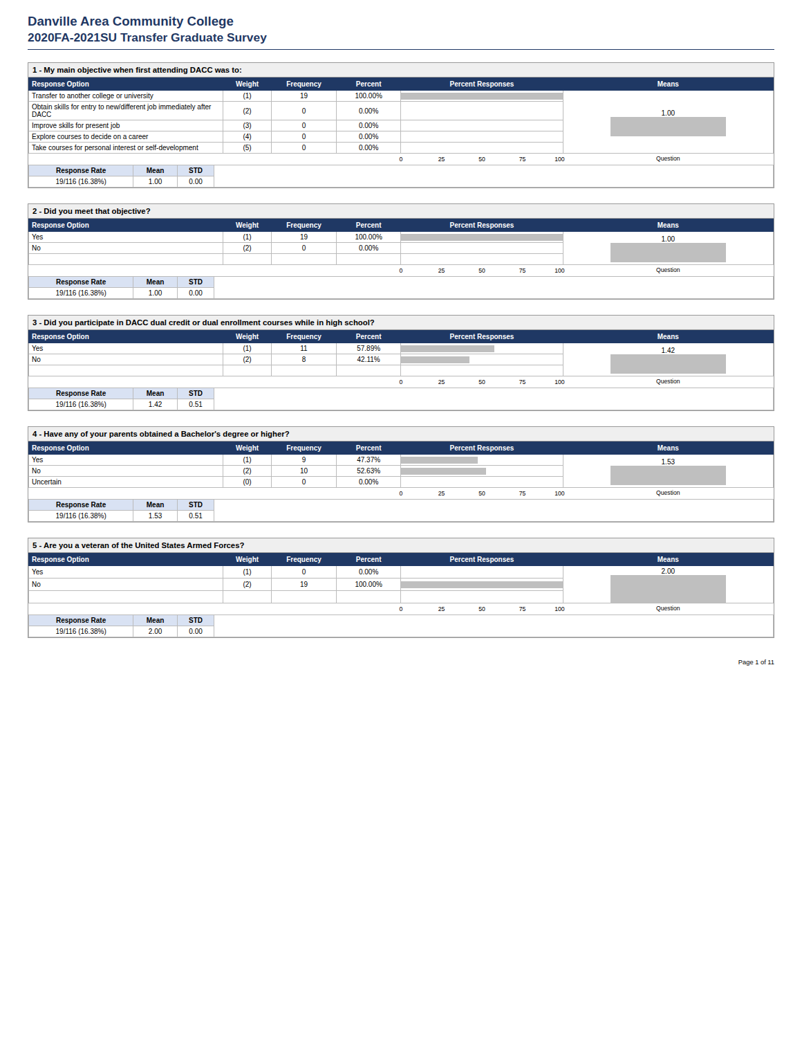Danville Area Community College
2020FA-2021SU Transfer Graduate Survey
1 - My main objective when first attending DACC was to:
| Response Option | Weight | Frequency | Percent | Percent Responses | Means |
| --- | --- | --- | --- | --- | --- |
| Transfer to another college or university | (1) | 19 | 100.00% | | 1.00 |
| Obtain skills for entry to new/different job immediately after DACC | (2) | 0 | 0.00% | |
| Improve skills for present job | (3) | 0 | 0.00% | |
| Explore courses to decide on a career | (4) | 0 | 0.00% | |
| Take courses for personal interest or self-development | (5) | 0 | 0.00% | |
| | 0 25 50 75 100 | Question |
| Response Rate | Mean | STD |
| --- | --- | --- |
| 19/116 (16.38%) | 1.00 | 0.00 |
2 - Did you meet that objective?
| Response Option | Weight | Frequency | Percent | Percent Responses | Means |
| --- | --- | --- | --- | --- | --- |
| Yes | (1) | 19 | 100.00% | | 1.00 |
| No | (2) | 0 | 0.00% | |
| | 0 25 50 75 100 | Question |
| Response Rate | Mean | STD |
| --- | --- | --- |
| 19/116 (16.38%) | 1.00 | 0.00 |
3 - Did you participate in DACC dual credit or dual enrollment courses while in high school?
| Response Option | Weight | Frequency | Percent | Percent Responses | Means |
| --- | --- | --- | --- | --- | --- |
| Yes | (1) | 11 | 57.89% | | 1.42 |
| No | (2) | 8 | 42.11% | |
| | 0 25 50 75 100 | Question |
| Response Rate | Mean | STD |
| --- | --- | --- |
| 19/116 (16.38%) | 1.42 | 0.51 |
4 - Have any of your parents obtained a Bachelor's degree or higher?
| Response Option | Weight | Frequency | Percent | Percent Responses | Means |
| --- | --- | --- | --- | --- | --- |
| Yes | (1) | 9 | 47.37% | | 1.53 |
| No | (2) | 10 | 52.63% | |
| Uncertain | (0) | 0 | 0.00% | |
| | 0 25 50 75 100 | Question |
| Response Rate | Mean | STD |
| --- | --- | --- |
| 19/116 (16.38%) | 1.53 | 0.51 |
5 - Are you a veteran of the United States Armed Forces?
| Response Option | Weight | Frequency | Percent | Percent Responses | Means |
| --- | --- | --- | --- | --- | --- |
| Yes | (1) | 0 | 0.00% | | 2.00 |
| No | (2) | 19 | 100.00% | |
| | 0 25 50 75 100 | Question |
| Response Rate | Mean | STD |
| --- | --- | --- |
| 19/116 (16.38%) | 2.00 | 0.00 |
Page 1 of 11